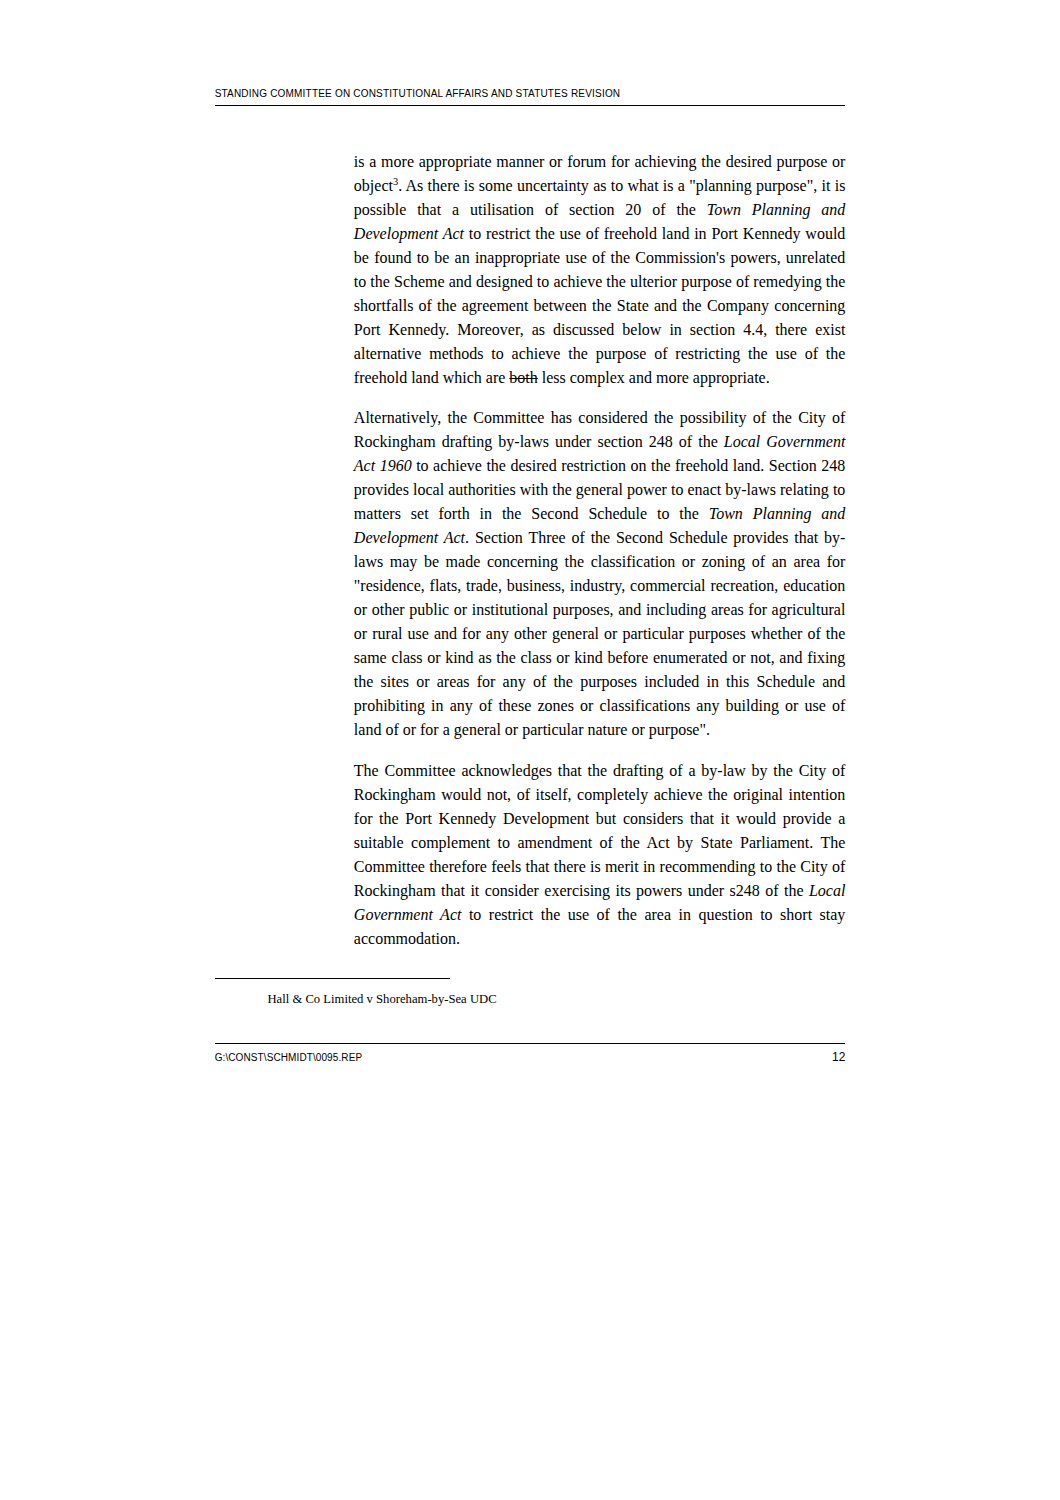STANDING COMMITTEE ON CONSTITUTIONAL AFFAIRS AND STATUTES REVISION
is a more appropriate manner or forum for achieving the desired purpose or object3. As there is some uncertainty as to what is a "planning purpose", it is possible that a utilisation of section 20 of the Town Planning and Development Act to restrict the use of freehold land in Port Kennedy would be found to be an inappropriate use of the Commission's powers, unrelated to the Scheme and designed to achieve the ulterior purpose of remedying the shortfalls of the agreement between the State and the Company concerning Port Kennedy. Moreover, as discussed below in section 4.4, there exist alternative methods to achieve the purpose of restricting the use of the freehold land which are both less complex and more appropriate.
Alternatively, the Committee has considered the possibility of the City of Rockingham drafting by-laws under section 248 of the Local Government Act 1960 to achieve the desired restriction on the freehold land. Section 248 provides local authorities with the general power to enact by-laws relating to matters set forth in the Second Schedule to the Town Planning and Development Act. Section Three of the Second Schedule provides that by-laws may be made concerning the classification or zoning of an area for "residence, flats, trade, business, industry, commercial recreation, education or other public or institutional purposes, and including areas for agricultural or rural use and for any other general or particular purposes whether of the same class or kind as the class or kind before enumerated or not, and fixing the sites or areas for any of the purposes included in this Schedule and prohibiting in any of these zones or classifications any building or use of land of or for a general or particular nature or purpose".
The Committee acknowledges that the drafting of a by-law by the City of Rockingham would not, of itself, completely achieve the original intention for the Port Kennedy Development but considers that it would provide a suitable complement to amendment of the Act by State Parliament. The Committee therefore feels that there is merit in recommending to the City of Rockingham that it consider exercising its powers under s248 of the Local Government Act to restrict the use of the area in question to short stay accommodation.
Hall & Co Limited v Shoreham-by-Sea UDC
G:\CONST\SCHMIDT\0095.REP 12